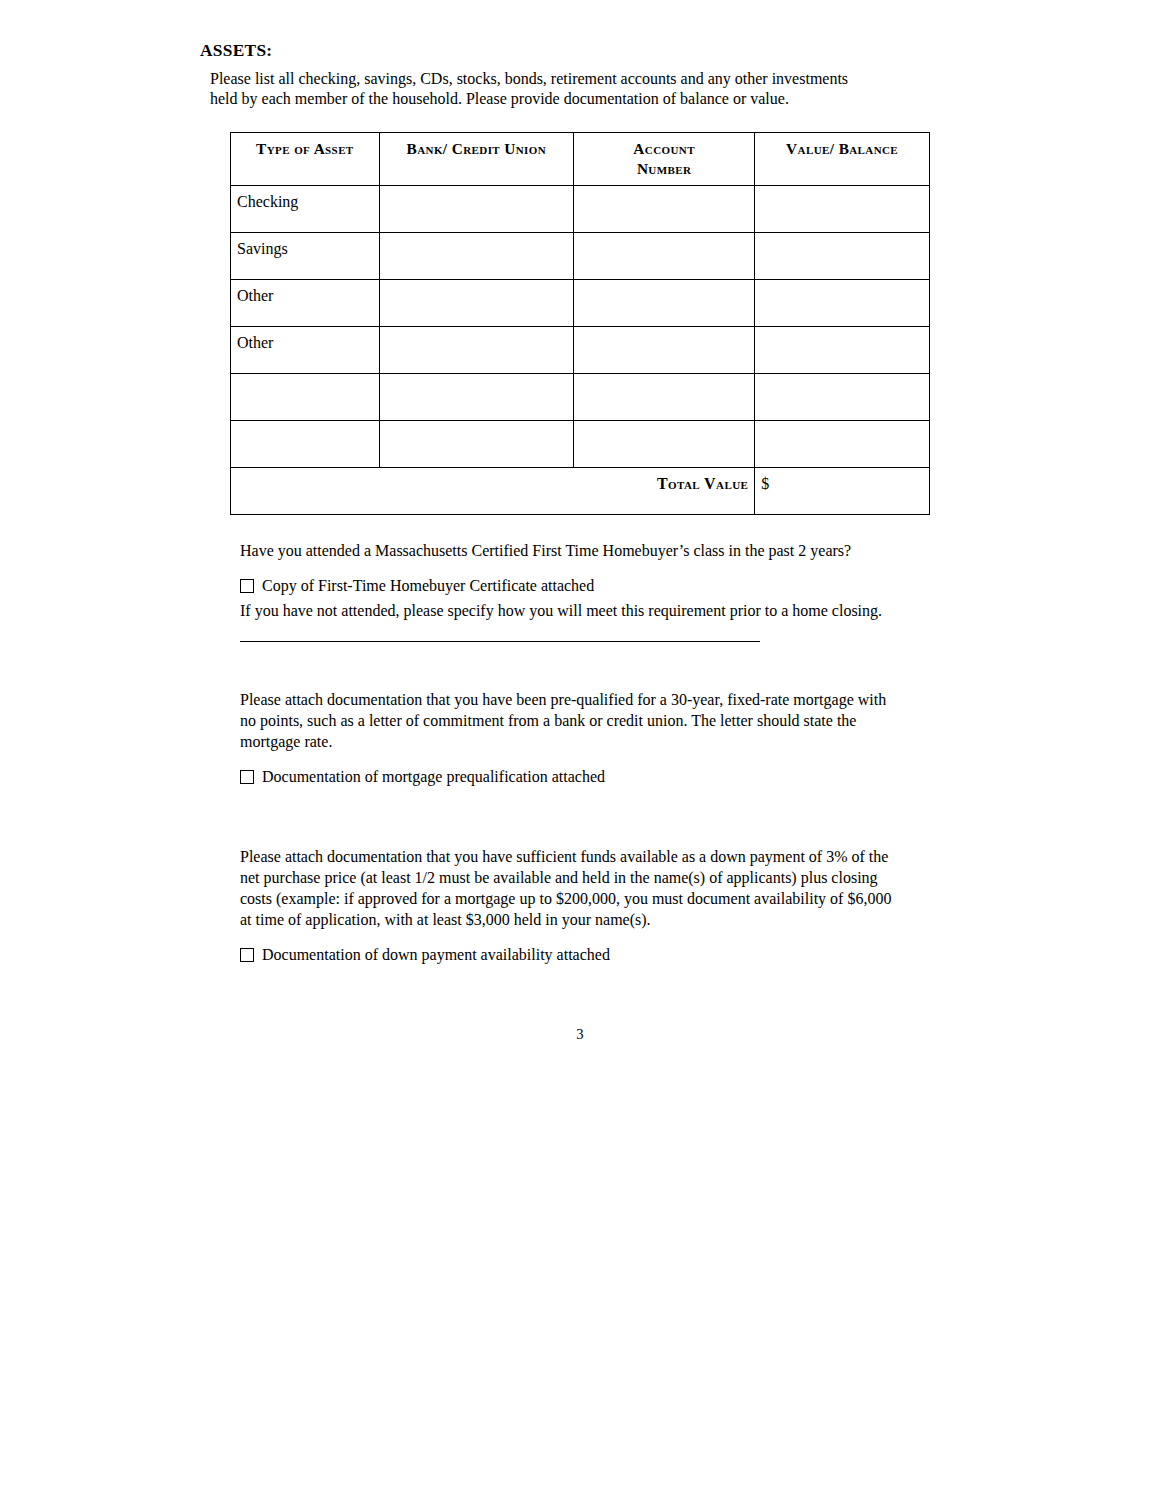ASSETS:
Please list all checking, savings, CDs, stocks, bonds, retirement accounts and any other investments held by each member of the household. Please provide documentation of balance or value.
| Type of Asset | Bank/ Credit Union | Account Number | Value/ Balance |
| --- | --- | --- | --- |
| Checking | | | |
| Savings | | | |
| Other | | | |
| Other | | | |
| Total Value | $ |
Have you attended a Massachusetts Certified First Time Homebuyer’s class in the past 2 years?
Copy of First-Time Homebuyer Certificate attached
If you have not attended, please specify how you will meet this requirement prior to a home closing.
Please attach documentation that you have been pre-qualified for a 30-year, fixed-rate mortgage with no points, such as a letter of commitment from a bank or credit union. The letter should state the mortgage rate.
Documentation of mortgage prequalification attached
Please attach documentation that you have sufficient funds available as a down payment of 3% of the net purchase price (at least 1/2 must be available and held in the name(s) of applicants) plus closing costs (example: if approved for a mortgage up to $200,000, you must document availability of $6,000 at time of application, with at least $3,000 held in your name(s).
Documentation of down payment availability attached
3